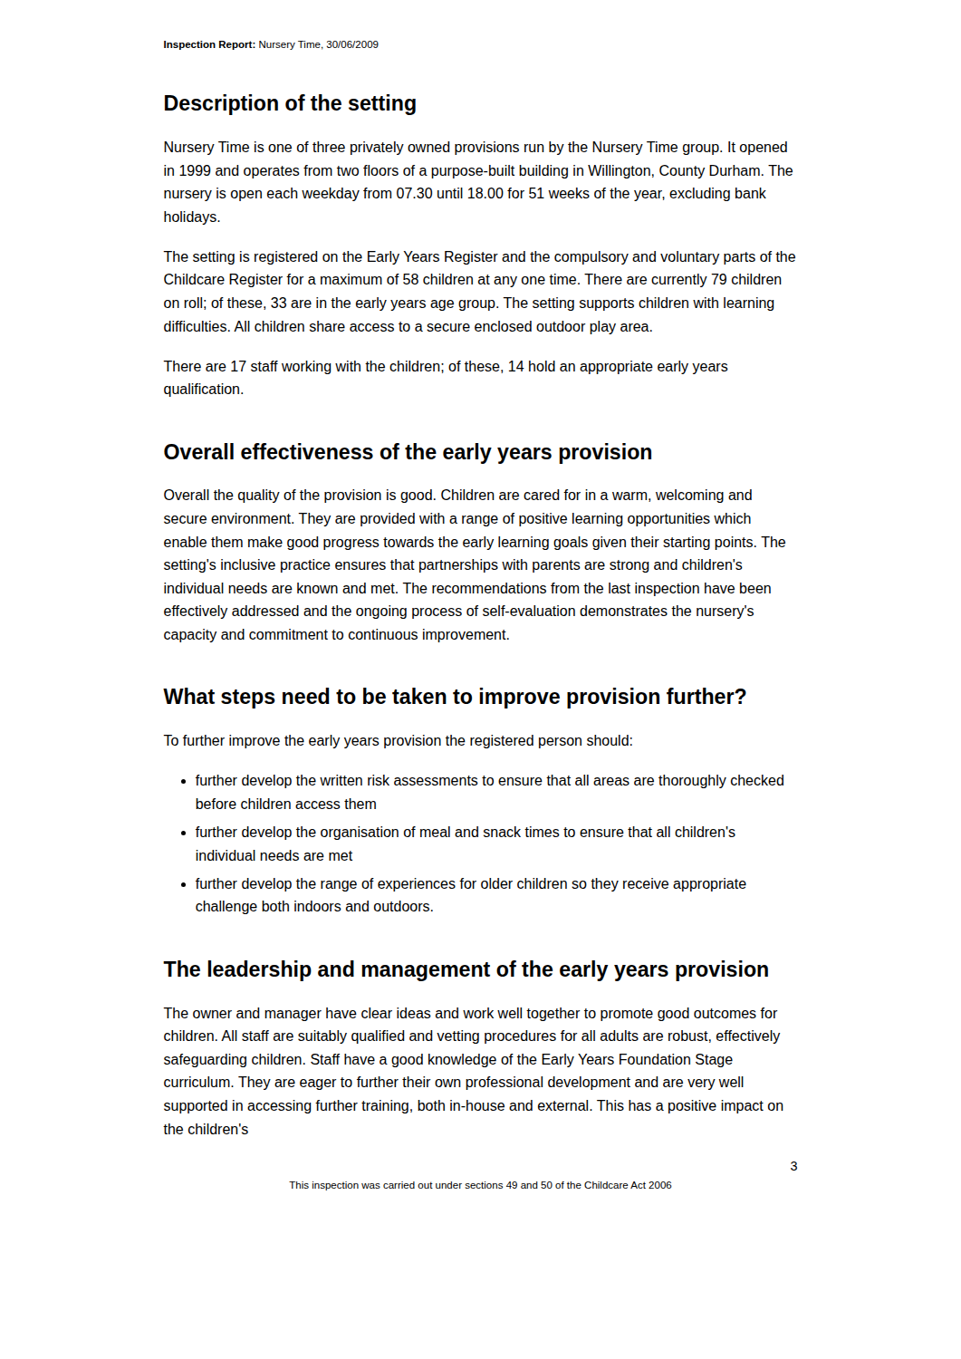Inspection Report: Nursery Time, 30/06/2009
Description of the setting
Nursery Time is one of three privately owned provisions run by the Nursery Time group. It opened in 1999 and operates from two floors of a purpose-built building in Willington, County Durham. The nursery is open each weekday from 07.30 until 18.00 for 51 weeks of the year, excluding bank holidays.
The setting is registered on the Early Years Register and the compulsory and voluntary parts of the Childcare Register for a maximum of 58 children at any one time. There are currently 79 children on roll; of these, 33 are in the early years age group. The setting supports children with learning difficulties. All children share access to a secure enclosed outdoor play area.
There are 17 staff working with the children; of these, 14 hold an appropriate early years qualification.
Overall effectiveness of the early years provision
Overall the quality of the provision is good. Children are cared for in a warm, welcoming and secure environment. They are provided with a range of positive learning opportunities which enable them make good progress towards the early learning goals given their starting points. The setting's inclusive practice ensures that partnerships with parents are strong and children's individual needs are known and met. The recommendations from the last inspection have been effectively addressed and the ongoing process of self-evaluation demonstrates the nursery's capacity and commitment to continuous improvement.
What steps need to be taken to improve provision further?
To further improve the early years provision the registered person should:
further develop the written risk assessments to ensure that all areas are thoroughly checked before children access them
further develop the organisation of meal and snack times to ensure that all children's individual needs are met
further develop the range of experiences for older children so they receive appropriate challenge both indoors and outdoors.
The leadership and management of the early years provision
The owner and manager have clear ideas and work well together to promote good outcomes for children. All staff are suitably qualified and vetting procedures for all adults are robust, effectively safeguarding children. Staff have a good knowledge of the Early Years Foundation Stage curriculum. They are eager to further their own professional development and are very well supported in accessing further training, both in-house and external. This has a positive impact on the children's
3 This inspection was carried out under sections 49 and 50 of the Childcare Act 2006